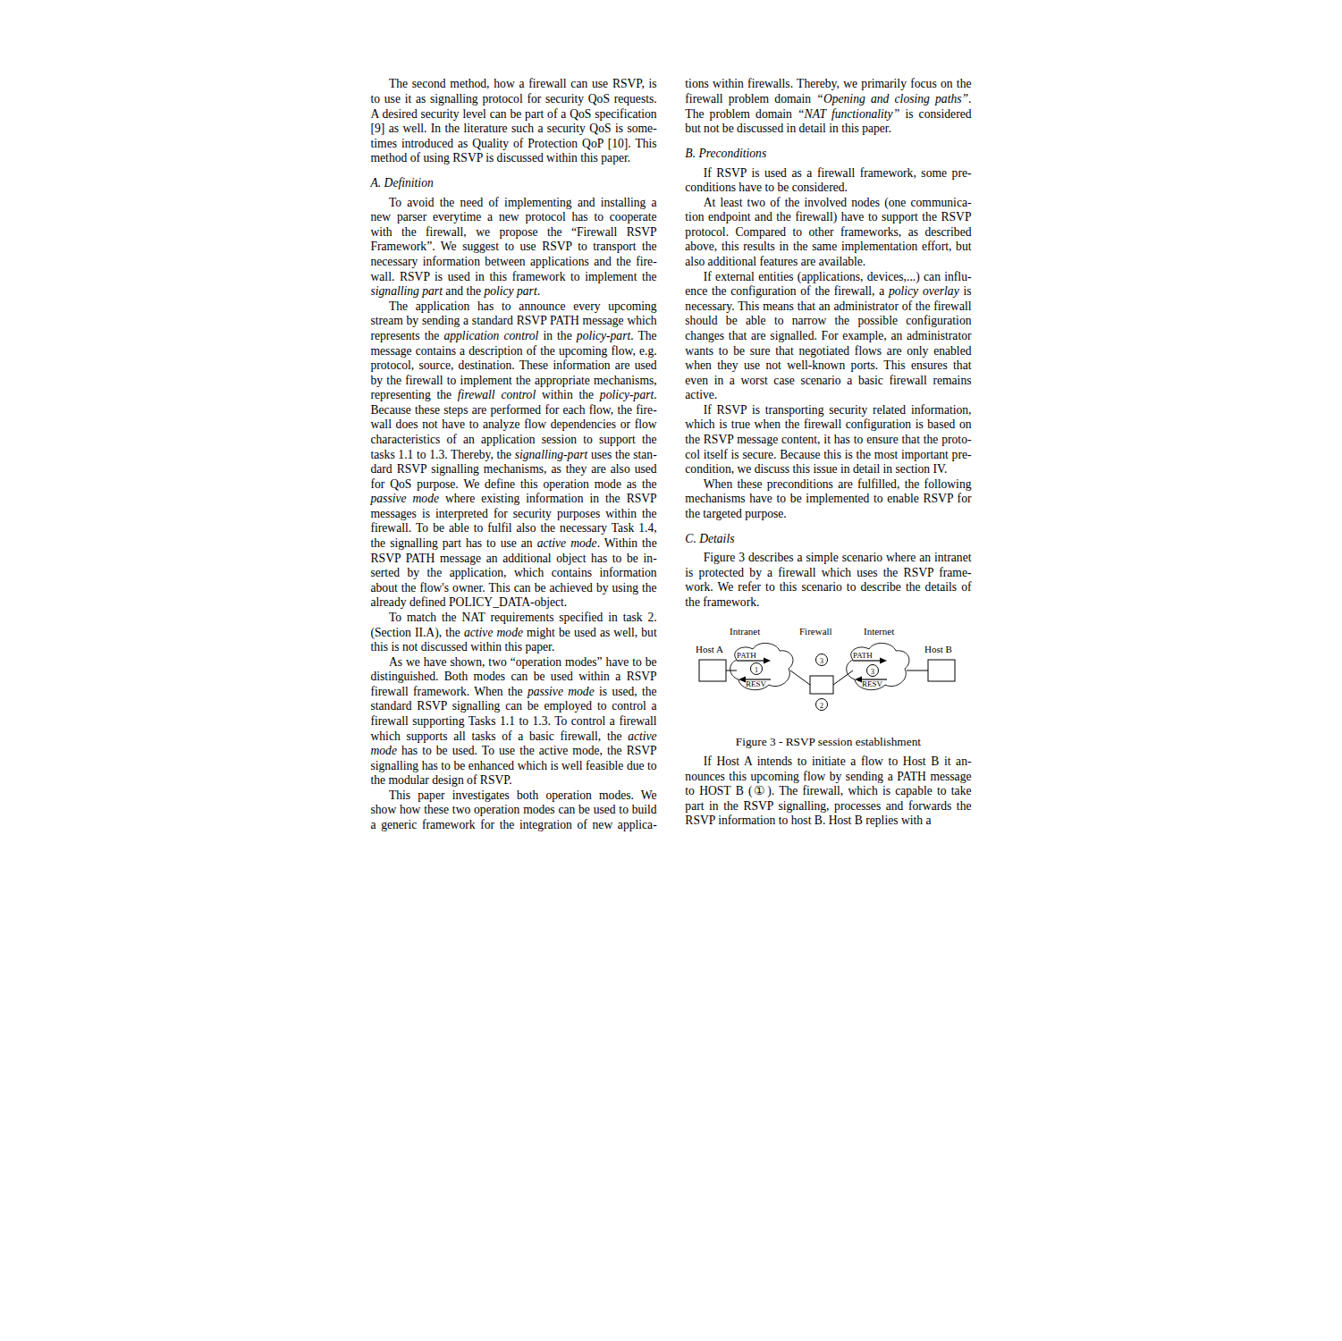The second method, how a firewall can use RSVP, is to use it as signalling protocol for security QoS requests. A desired security level can be part of a QoS specification [9] as well. In the literature such a security QoS is sometimes introduced as Quality of Protection QoP [10]. This method of using RSVP is discussed within this paper.
A. Definition
To avoid the need of implementing and installing a new parser everytime a new protocol has to cooperate with the firewall, we propose the “Firewall RSVP Framework”. We suggest to use RSVP to transport the necessary information between applications and the firewall. RSVP is used in this framework to implement the signalling part and the policy part.
The application has to announce every upcoming stream by sending a standard RSVP PATH message which represents the application control in the policy-part. The message contains a description of the upcoming flow, e.g. protocol, source, destination. These information are used by the firewall to implement the appropriate mechanisms, representing the firewall control within the policy-part. Because these steps are performed for each flow, the firewall does not have to analyze flow dependencies or flow characteristics of an application session to support the tasks 1.1 to 1.3. Thereby, the signalling-part uses the standard RSVP signalling mechanisms, as they are also used for QoS purpose. We define this operation mode as the passive mode where existing information in the RSVP messages is interpreted for security purposes within the firewall. To be able to fulfil also the necessary Task 1.4, the signalling part has to use an active mode. Within the RSVP PATH message an additional object has to be inserted by the application, which contains information about the flow's owner. This can be achieved by using the already defined POLICY_DATA-object.
To match the NAT requirements specified in task 2. (Section II.A), the active mode might be used as well, but this is not discussed within this paper.
As we have shown, two “operation modes” have to be distinguished. Both modes can be used within a RSVP firewall framework. When the passive mode is used, the standard RSVP signalling can be employed to control a firewall supporting Tasks 1.1 to 1.3. To control a firewall which supports all tasks of a basic firewall, the active mode has to be used. To use the active mode, the RSVP signalling has to be enhanced which is well feasible due to the modular design of RSVP.
This paper investigates both operation modes. We show how these two operation modes can be used to build a generic framework for the integration of new applications within firewalls. Thereby, we primarily focus on the firewall problem domain “Opening and closing paths”. The problem domain “NAT functionality” is considered but not be discussed in detail in this paper.
B. Preconditions
If RSVP is used as a firewall framework, some preconditions have to be considered.
At least two of the involved nodes (one communication endpoint and the firewall) have to support the RSVP protocol. Compared to other frameworks, as described above, this results in the same implementation effort, but also additional features are available.
If external entities (applications, devices,...) can influence the configuration of the firewall, a policy overlay is necessary. This means that an administrator of the firewall should be able to narrow the possible configuration changes that are signalled. For example, an administrator wants to be sure that negotiated flows are only enabled when they use not well-known ports. This ensures that even in a worst case scenario a basic firewall remains active.
If RSVP is transporting security related information, which is true when the firewall configuration is based on the RSVP message content, it has to ensure that the protocol itself is secure. Because this is the most important precondition, we discuss this issue in detail in section IV.
When these preconditions are fulfilled, the following mechanisms have to be implemented to enable RSVP for the targeted purpose.
C. Details
Figure 3 describes a simple scenario where an intranet is protected by a firewall which uses the RSVP framework. We refer to this scenario to describe the details of the framework.
Intranet Firewall Internet Host A Host B PATH RESV PATH RESV 1 3 2 3
Figure 3 - RSVP session establishment
If Host A intends to initiate a flow to Host B it announces this upcoming flow by sending a PATH message to HOST B (①). The firewall, which is capable to take part in the RSVP signalling, processes and forwards the RSVP information to host B. Host B replies with a